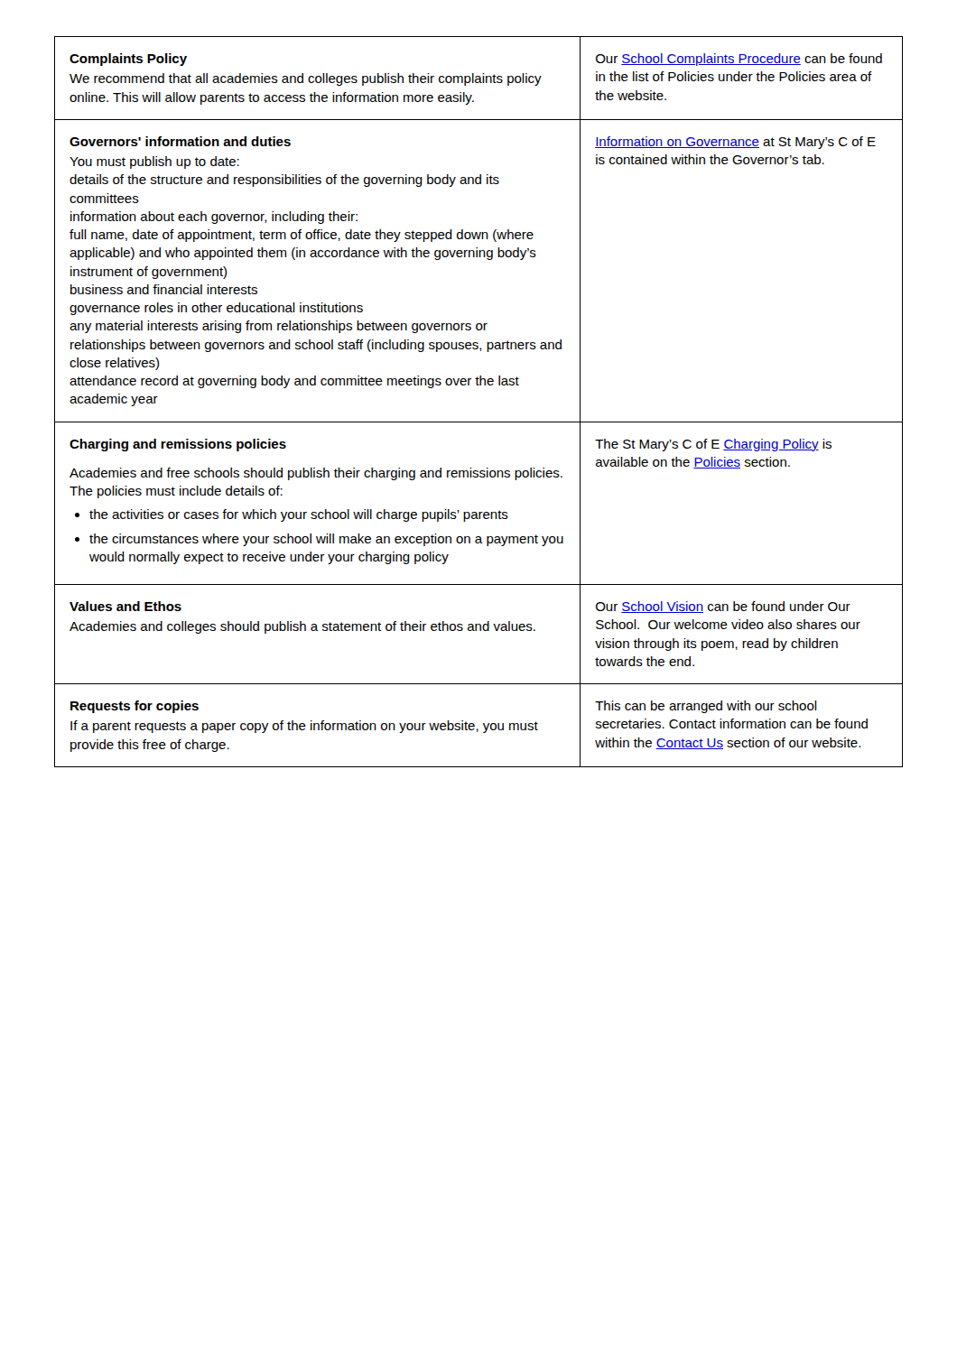| Complaints Policy We recommend that all academies and colleges publish their complaints policy online. This will allow parents to access the information more easily. | Our School Complaints Procedure can be found in the list of Policies under the Policies area of the website. |
| Governors' information and duties You must publish up to date: details of the structure and responsibilities of the governing body and its committees information about each governor, including their: full name, date of appointment, term of office, date they stepped down (where applicable) and who appointed them (in accordance with the governing body’s instrument of government) business and financial interests governance roles in other educational institutions any material interests arising from relationships between governors or relationships between governors and school staff (including spouses, partners and close relatives) attendance record at governing body and committee meetings over the last academic year | Information on Governance at St Mary’s C of E is contained within the Governor’s tab. |
| Charging and remissions policies Academies and free schools should publish their charging and remissions policies. The policies must include details of: the activities or cases for which your school will charge pupils’ parents the circumstances where your school will make an exception on a payment you would normally expect to receive under your charging policy | The St Mary’s C of E Charging Policy is available on the Policies section. |
| Values and Ethos Academies and colleges should publish a statement of their ethos and values. | Our School Vision can be found under Our School. Our welcome video also shares our vision through its poem, read by children towards the end. |
| Requests for copies If a parent requests a paper copy of the information on your website, you must provide this free of charge. | This can be arranged with our school secretaries. Contact information can be found within the Contact Us section of our website. |